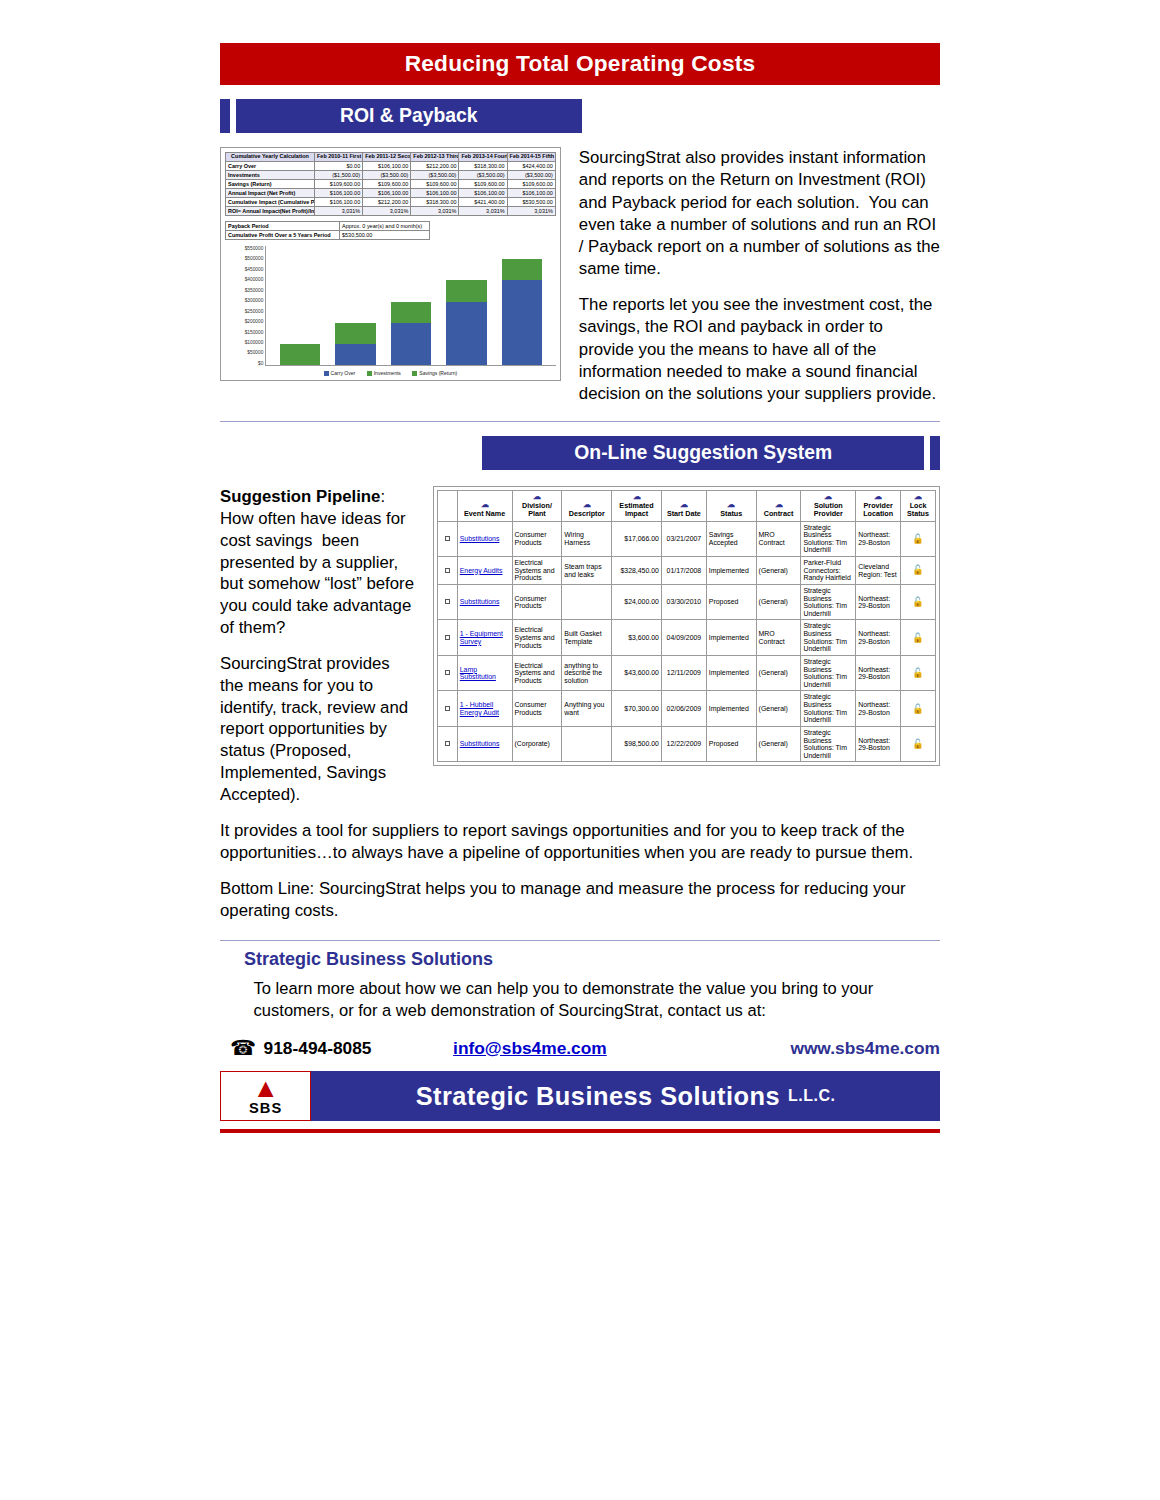Reducing Total Operating Costs
ROI & Payback
| Cumulative Yearly Calculation | Feb 2010-11 First Year | Feb 2011-12 Second Year | Feb 2012-13 Third Year | Feb 2013-14 Fourth Year | Feb 2014-15 Fifth Year |
| --- | --- | --- | --- | --- | --- |
| Carry Over | $0.00 | $106,100.00 | $212,200.00 | $318,300.00 | $424,400.00 |
| Investments | ($1,500.00) | ($3,500.00) | ($3,500.00) | ($3,500.00) | ($3,500.00) |
| Savings (Return) | $109,600.00 | $109,600.00 | $109,600.00 | $109,600.00 | $109,600.00 |
| Annual Impact (Net Profit) | $106,100.00 | $106,100.00 | $106,100.00 | $106,100.00 | $106,100.00 |
| Cumulative Impact (Cumulative Profit) | $106,100.00 | $212,200.00 | $318,300.00 | $421,400.00 | $530,500.00 |
| ROI= Annual Impact(Net Profit)/Investment | 3,031% | 3,031% | 3,031% | 3,031% | 3,031% |
| Payback Period | Approx. 0 year(s) and 0 month(s) |
| Cumulative Profit Over a 5 Years Period | $530,500.00 |
$550000
$500000
$450000
$400000
$350000
$300000
$250000
$200000
$150000
$100000
$50000
$0
Carry Over Investments Savings (Return)
SourcingStrat also provides instant information and reports on the Return on Investment (ROI) and Payback period for each solution. You can even take a number of solutions and run an ROI / Payback report on a number of solutions as the same time.
The reports let you see the investment cost, the savings, the ROI and payback in order to provide you the means to have all of the information needed to make a sound financial decision on the solutions your suppliers provide.
On-Line Suggestion System
Suggestion Pipeline: How often have ideas for cost savings been presented by a supplier, but somehow “lost” before you could take advantage of them?
SourcingStrat provides the means for you to identify, track, review and report opportunities by status (Proposed, Implemented, Savings Accepted).
| | ☁ Event Name | ☁ Division/ Plant | ☁ Descriptor | ☁ Estimated Impact | ☁ Start Date | ☁ Status | ☁ Contract | ☁ Solution Provider | ☁ Provider Location | ☁ Lock Status |
| --- | --- | --- | --- | --- | --- | --- | --- | --- | --- | --- |
| | Substitutions | Consumer Products | Wiring Harness | $17,066.00 | 03/21/2007 | Savings Accepted | MRO Contract | Strategic Business Solutions: Tim Underhill | Northeast: 29-Boston | 🔓 |
| | Energy Audits | Electrical Systems and Products | Steam traps and leaks | $328,450.00 | 01/17/2008 | Implemented | (General) | Parker-Fluid Connectors: Randy Hairfield | Cleveland Region: Test | 🔓 |
| | Substitutions | Consumer Products | | $24,000.00 | 03/30/2010 | Proposed | (General) | Strategic Business Solutions: Tim Underhill | Northeast: 29-Boston | 🔓 |
| | 1 - Equipment Survey | Electrical Systems and Products | Built Gasket Template | $3,600.00 | 04/09/2009 | Implemented | MRO Contract | Strategic Business Solutions: Tim Underhill | Northeast: 29-Boston | 🔓 |
| | Lamp Substitution | Electrical Systems and Products | anything to describe the solution | $43,600.00 | 12/11/2009 | Implemented | (General) | Strategic Business Solutions: Tim Underhill | Northeast: 29-Boston | 🔓 |
| | 1 - Hubbell Energy Audit | Consumer Products | Anything you want | $70,300.00 | 02/06/2009 | Implemented | (General) | Strategic Business Solutions: Tim Underhill | Northeast: 29-Boston | 🔓 |
| | Substitutions | (Corporate) | | $98,500.00 | 12/22/2009 | Proposed | (General) | Strategic Business Solutions: Tim Underhill | Northeast: 29-Boston | 🔓 |
It provides a tool for suppliers to report savings opportunities and for you to keep track of the opportunities…to always have a pipeline of opportunities when you are ready to pursue them.
Bottom Line: SourcingStrat helps you to manage and measure the process for reducing your operating costs.
Strategic Business Solutions
To learn more about how we can help you to demonstrate the value you bring to your customers, or for a web demonstration of SourcingStrat, contact us at:
☎ 918-494-8085 info@sbs4me.com www.sbs4me.com
▲
SBS
Strategic Business Solutions L.L.C.